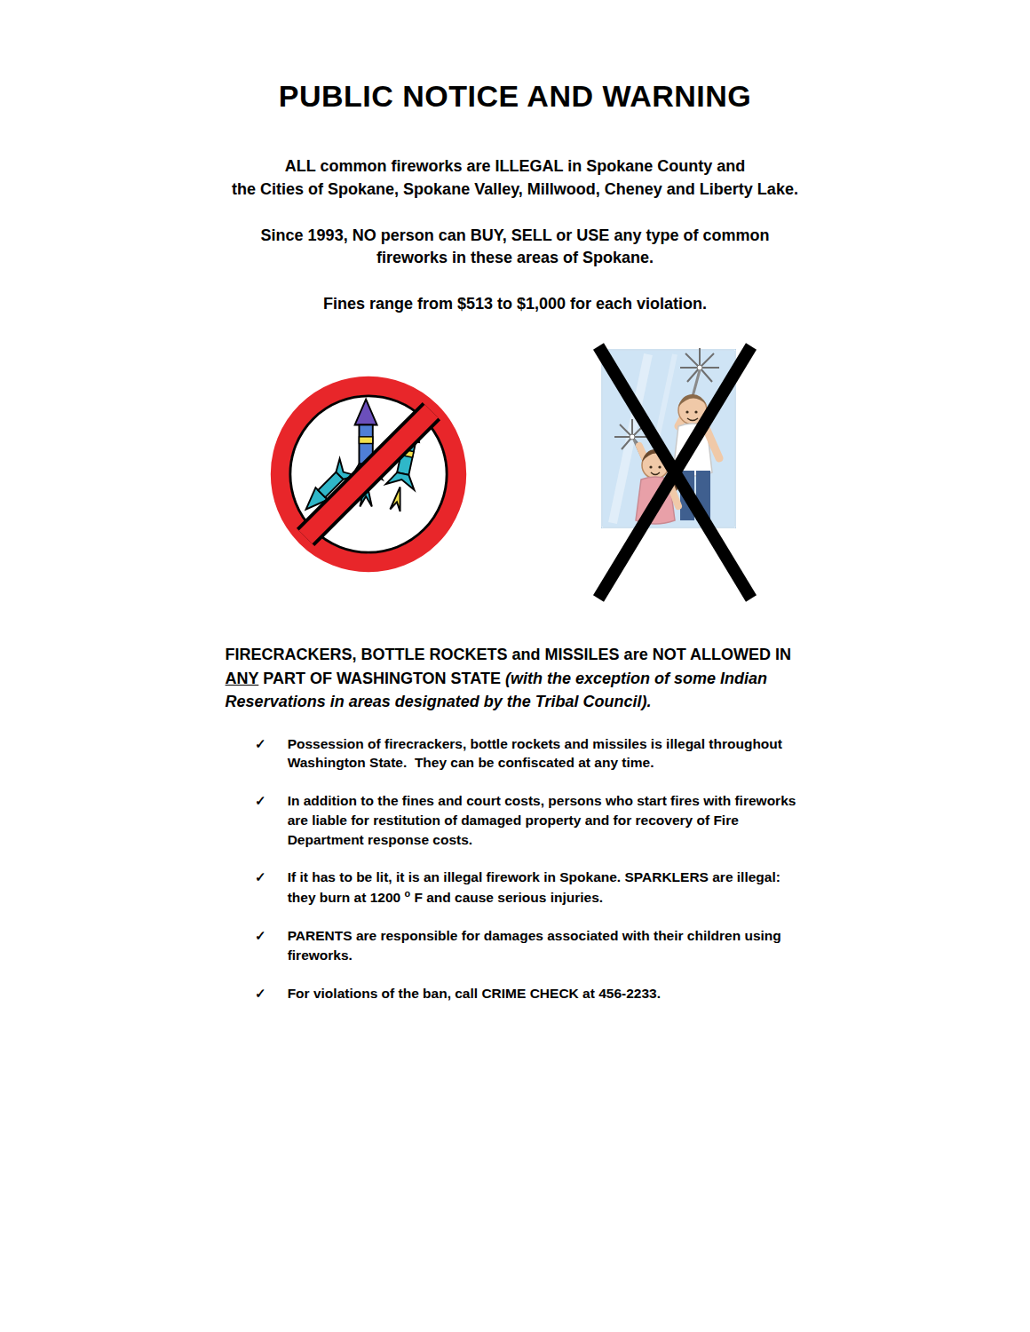PUBLIC NOTICE AND WARNING
ALL common fireworks are ILLEGAL in Spokane County and
the Cities of Spokane, Spokane Valley, Millwood, Cheney and Liberty Lake.
Since 1993, NO person can BUY, SELL or USE any type of common fireworks in these areas of Spokane.
Fines range from $513 to $1,000 for each violation.
FIRECRACKERS, BOTTLE ROCKETS and MISSILES are NOT ALLOWED IN ANY PART OF WASHINGTON STATE (with the exception of some Indian Reservations in areas designated by the Tribal Council).
Possession of firecrackers, bottle rockets and missiles is illegal throughout Washington State. They can be confiscated at any time.
In addition to the fines and court costs, persons who start fires with fireworks are liable for restitution of damaged property and for recovery of Fire Department response costs.
If it has to be lit, it is an illegal firework in Spokane. SPARKLERS are illegal: they burn at 1200 o F and cause serious injuries.
PARENTS are responsible for damages associated with their children using fireworks.
For violations of the ban, call CRIME CHECK at 456-2233.